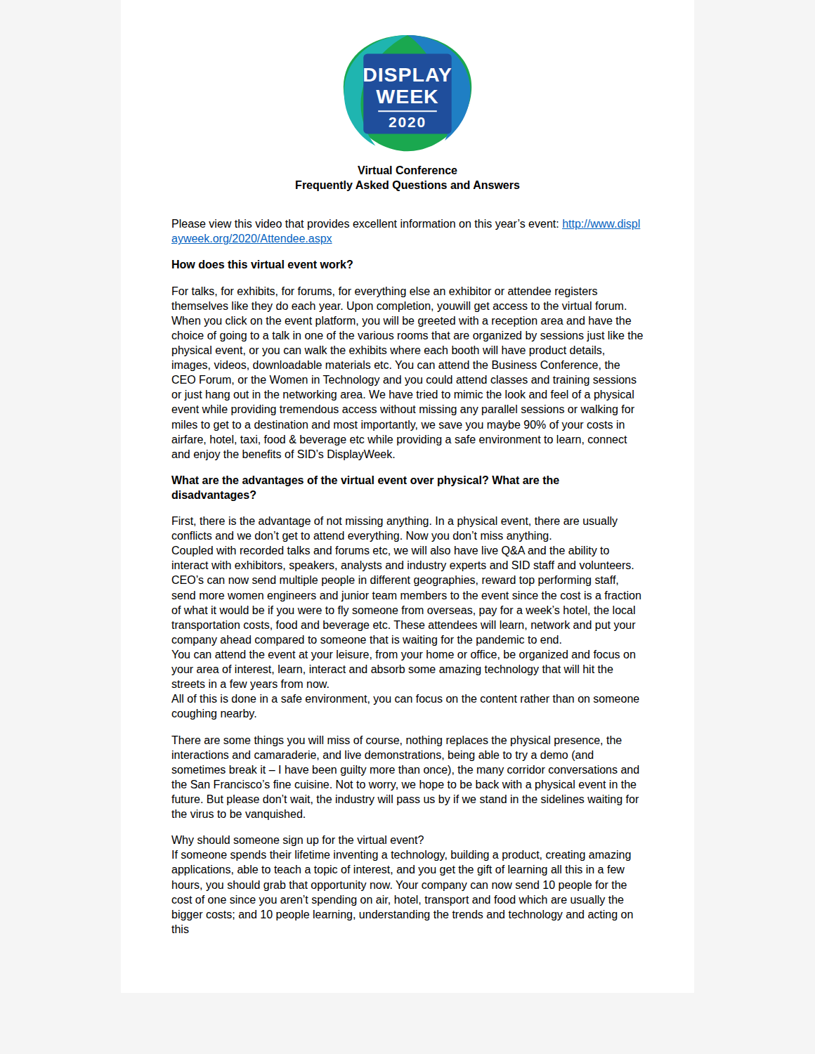DISPLAY WEEK 2020
Virtual Conference Frequently Asked Questions and Answers
Please view this video that provides excellent information on this year’s event: http://www.displayweek.org/2020/Attendee.aspx
How does this virtual event work?
For talks, for exhibits, for forums, for everything else an exhibitor or attendee registers themselves like they do each year. Upon completion, youwill get access to the virtual forum. When you click on the event platform, you will be greeted with a reception area and have the choice of going to a talk in one of the various rooms that are organized by sessions just like the physical event, or you can walk the exhibits where each booth will have product details, images, videos, downloadable materials etc. You can attend the Business Conference, the CEO Forum, or the Women in Technology and you could attend classes and training sessions or just hang out in the networking area. We have tried to mimic the look and feel of a physical event while providing tremendous access without missing any parallel sessions or walking for miles to get to a destination and most importantly, we save you maybe 90% of your costs in airfare, hotel, taxi, food & beverage etc while providing a safe environment to learn, connect and enjoy the benefits of SID’s DisplayWeek.
What are the advantages of the virtual event over physical? What are the disadvantages?
First, there is the advantage of not missing anything. In a physical event, there are usually conflicts and we don’t get to attend everything. Now you don’t miss anything.
Coupled with recorded talks and forums etc, we will also have live Q&A and the ability to interact with exhibitors, speakers, analysts and industry experts and SID staff and volunteers.
CEO’s can now send multiple people in different geographies, reward top performing staff, send more women engineers and junior team members to the event since the cost is a fraction of what it would be if you were to fly someone from overseas, pay for a week’s hotel, the local transportation costs, food and beverage etc. These attendees will learn, network and put your company ahead compared to someone that is waiting for the pandemic to end.
You can attend the event at your leisure, from your home or office, be organized and focus on your area of interest, learn, interact and absorb some amazing technology that will hit the streets in a few years from now.
All of this is done in a safe environment, you can focus on the content rather than on someone coughing nearby.
There are some things you will miss of course, nothing replaces the physical presence, the interactions and camaraderie, and live demonstrations, being able to try a demo (and sometimes break it – I have been guilty more than once), the many corridor conversations and the San Francisco’s fine cuisine. Not to worry, we hope to be back with a physical event in the future. But please don’t wait, the industry will pass us by if we stand in the sidelines waiting for the virus to be vanquished.
Why should someone sign up for the virtual event?
If someone spends their lifetime inventing a technology, building a product, creating amazing applications, able to teach a topic of interest, and you get the gift of learning all this in a few hours, you should grab that opportunity now. Your company can now send 10 people for the cost of one since you aren’t spending on air, hotel, transport and food which are usually the bigger costs; and 10 people learning, understanding the trends and technology and acting on this